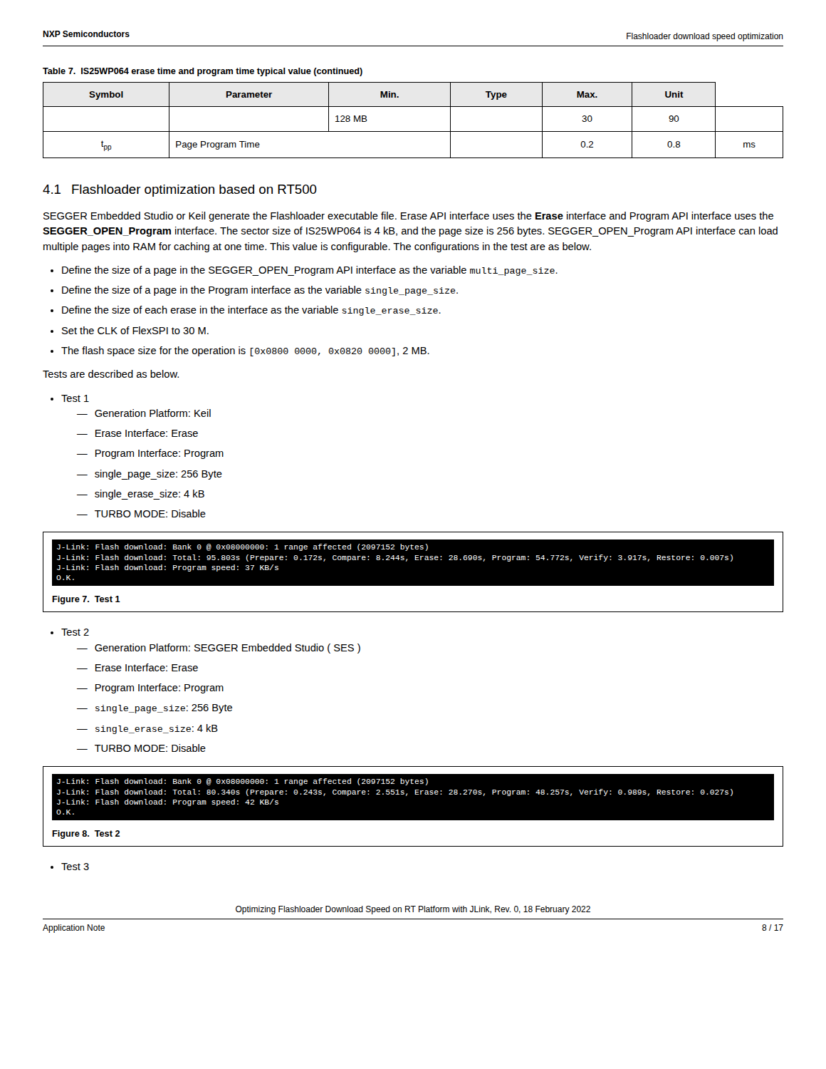NXP Semiconductors
Flashloader download speed optimization
Table 7. IS25WP064 erase time and program time typical value (continued)
| Symbol | Parameter | Min. | Type | Max. | Unit |
| --- | --- | --- | --- | --- | --- |
| | | 128 MB | | 30 | 90 | |
| t pp | Page Program Time | | 0.2 | 0.8 | ms |
4.1 Flashloader optimization based on RT500
SEGGER Embedded Studio or Keil generate the Flashloader executable file. Erase API interface uses the Erase interface and Program API interface uses the SEGGER_OPEN_Program interface. The sector size of IS25WP064 is 4 kB, and the page size is 256 bytes. SEGGER_OPEN_Program API interface can load multiple pages into RAM for caching at one time. This value is configurable. The configurations in the test are as below.
Define the size of a page in the SEGGER_OPEN_Program API interface as the variable multi_page_size.
Define the size of a page in the Program interface as the variable single_page_size.
Define the size of each erase in the interface as the variable single_erase_size.
Set the CLK of FlexSPI to 30 M.
The flash space size for the operation is [0x0800 0000, 0x0820 0000], 2 MB.
Tests are described as below.
Test 1
Generation Platform: Keil
Erase Interface: Erase
Program Interface: Program
single_page_size: 256 Byte
single_erase_size: 4 kB
TURBO MODE: Disable
J-Link: Flash download: Bank 0 @ 0x08000000: 1 range affected (2097152 bytes) J-Link: Flash download: Total: 95.803s (Prepare: 0.172s, Compare: 8.244s, Erase: 28.690s, Program: 54.772s, Verify: 3.917s, Restore: 0.007s) J-Link: Flash download: Program speed: 37 KB/s O.K.
Figure 7. Test 1
Test 2
Generation Platform: SEGGER Embedded Studio ( SES )
Erase Interface: Erase
Program Interface: Program
single_page_size: 256 Byte
single_erase_size: 4 kB
TURBO MODE: Disable
J-Link: Flash download: Bank 0 @ 0x08000000: 1 range affected (2097152 bytes) J-Link: Flash download: Total: 80.340s (Prepare: 0.243s, Compare: 2.551s, Erase: 28.270s, Program: 48.257s, Verify: 0.989s, Restore: 0.027s) J-Link: Flash download: Program speed: 42 KB/s O.K.
Figure 8. Test 2
Test 3
Optimizing Flashloader Download Speed on RT Platform with JLink, Rev. 0, 18 February 2022
Application Note 8 / 17